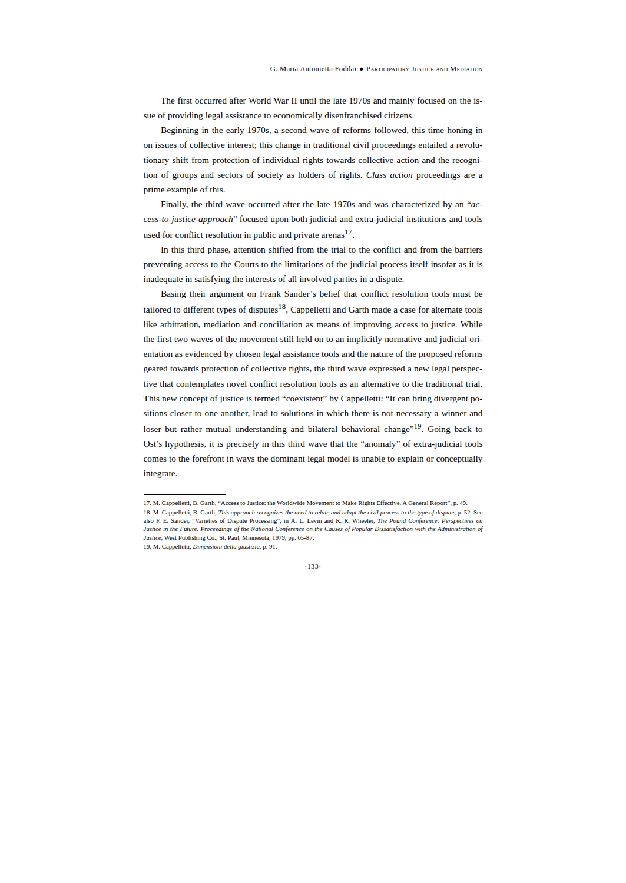G. Maria Antonietta Foddai●Participatory Justice and Mediation
The first occurred after World War II until the late 1970s and mainly focused on the issue of providing legal assistance to economically disenfranchised citizens.
Beginning in the early 1970s, a second wave of reforms followed, this time honing in on issues of collective interest; this change in traditional civil proceedings entailed a revolutionary shift from protection of individual rights towards collective action and the recognition of groups and sectors of society as holders of rights. Class action proceedings are a prime example of this.
Finally, the third wave occurred after the late 1970s and was characterized by an “access-to-justice-approach” focused upon both judicial and extra-judicial institutions and tools used for conflict resolution in public and private arenas17.
In this third phase, attention shifted from the trial to the conflict and from the barriers preventing access to the Courts to the limitations of the judicial process itself insofar as it is inadequate in satisfying the interests of all involved parties in a dispute.
Basing their argument on Frank Sander’s belief that conflict resolution tools must be tailored to different types of disputes18, Cappelletti and Garth made a case for alternate tools like arbitration, mediation and conciliation as means of improving access to justice. While the first two waves of the movement still held on to an implicitly normative and judicial orientation as evidenced by chosen legal assistance tools and the nature of the proposed reforms geared towards protection of collective rights, the third wave expressed a new legal perspective that contemplates novel conflict resolution tools as an alternative to the traditional trial. This new concept of justice is termed “coexistent” by Cappelletti: “It can bring divergent positions closer to one another, lead to solutions in which there is not necessary a winner and loser but rather mutual understanding and bilateral behavioral change”19. Going back to Ost’s hypothesis, it is precisely in this third wave that the “anomaly” of extra-judicial tools comes to the forefront in ways the dominant legal model is unable to explain or conceptually integrate.
17. M. Cappelletti, B. Garth, “Access to Justice: the Worldwide Movement to Make Rights Effective. A General Report”, p. 49.
18. M. Cappelletti, B. Garth, This approach recognizes the need to relate and adapt the civil process to the type of dispute, p. 52. See also F. E. Sander, “Varieties of Dispute Processing”, in A. L. Levin and R. R. Wheeler, The Pound Conference: Perspectives on Justice in the Future. Proceedings of the National Conference on the Causes of Popular Dissatisfaction with the Administration of Justice, West Publishing Co., St. Paul, Minnesota, 1979, pp. 65-87.
19. M. Cappelletti, Dimensioni della giustizia, p. 91.
·133·